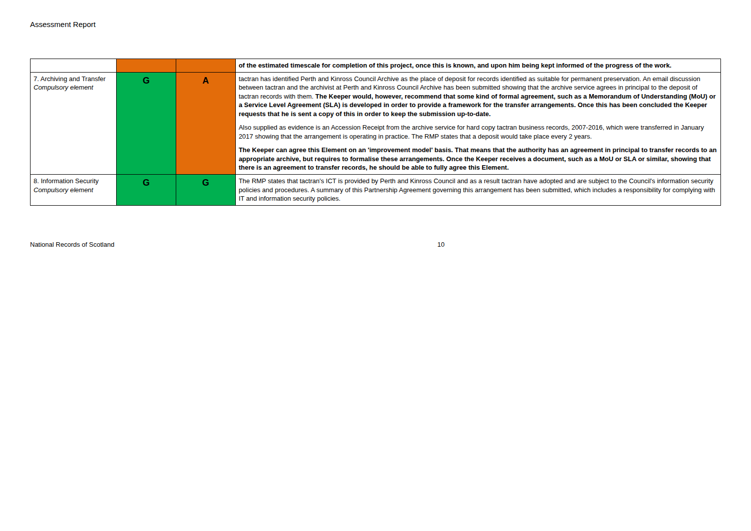Assessment Report
| | | | of the estimated timescale for completion of this project, once this is known, and upon him being kept informed of the progress of the work. |
| 7. Archiving and Transfer Compulsory element | G | A | tactran has identified Perth and Kinross Council Archive as the place of deposit for records identified as suitable for permanent preservation. An email discussion between tactran and the archivist at Perth and Kinross Council Archive has been submitted showing that the archive service agrees in principal to the deposit of tactran records with them. The Keeper would, however, recommend that some kind of formal agreement, such as a Memorandum of Understanding (MoU) or a Service Level Agreement (SLA) is developed in order to provide a framework for the transfer arrangements. Once this has been concluded the Keeper requests that he is sent a copy of this in order to keep the submission up-to-date. Also supplied as evidence is an Accession Receipt from the archive service for hard copy tactran business records, 2007-2016, which were transferred in January 2017 showing that the arrangement is operating in practice. The RMP states that a deposit would take place every 2 years. The Keeper can agree this Element on an 'improvement model' basis. That means that the authority has an agreement in principal to transfer records to an appropriate archive, but requires to formalise these arrangements. Once the Keeper receives a document, such as a MoU or SLA or similar, showing that there is an agreement to transfer records, he should be able to fully agree this Element. |
| 8. Information Security Compulsory element | G | G | The RMP states that tactran's ICT is provided by Perth and Kinross Council and as a result tactran have adopted and are subject to the Council's information security policies and procedures. A summary of this Partnership Agreement governing this arrangement has been submitted, which includes a responsibility for complying with IT and information security policies. |
National Records of Scotland
10